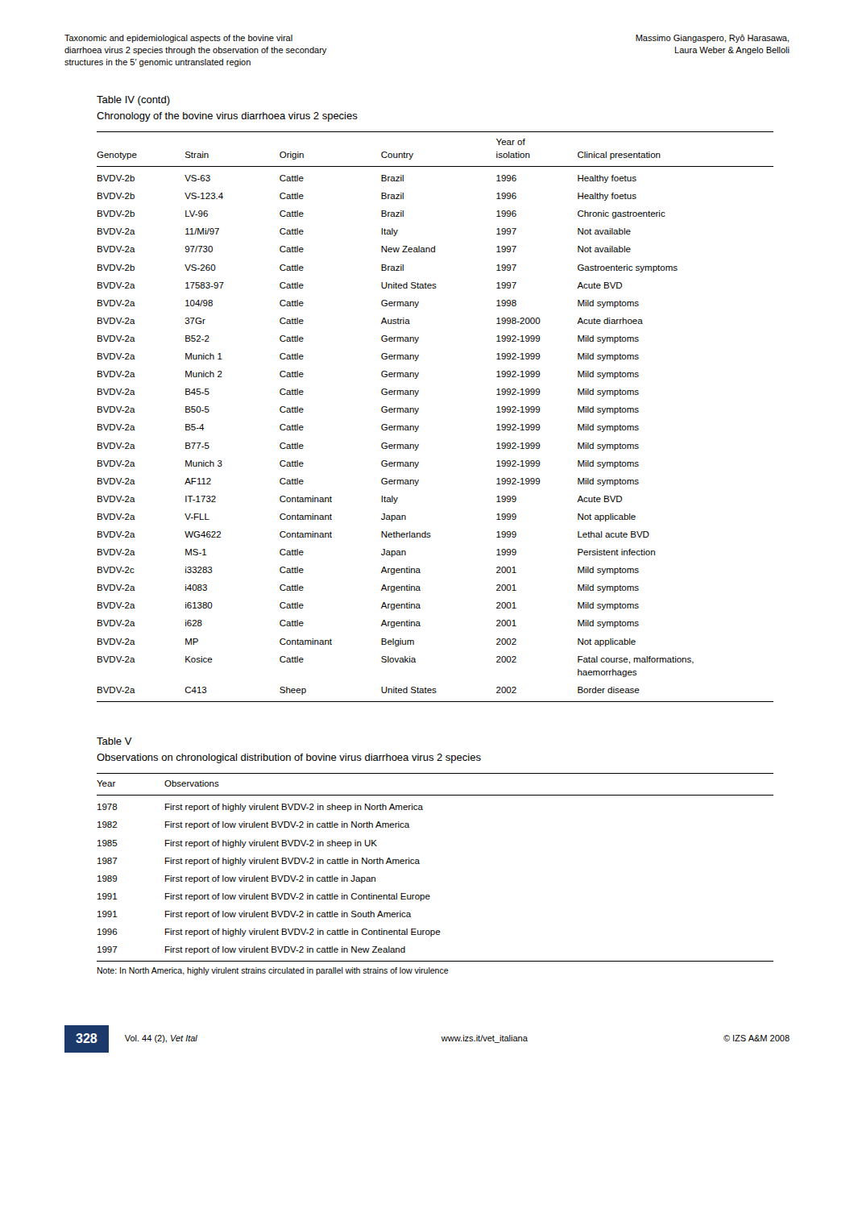Taxonomic and epidemiological aspects of the bovine viral
diarrhoea virus 2 species through the observation of the secondary
structures in the 5′ genomic untranslated region
Massimo Giangaspero, Ryô Harasawa,
Laura Weber & Angelo Belloli
Table IV (contd)
Chronology of the bovine virus diarrhoea virus 2 species
| Genotype | Strain | Origin | Country | Year of isolation | Clinical presentation |
| --- | --- | --- | --- | --- | --- |
| BVDV-2b | VS-63 | Cattle | Brazil | 1996 | Healthy foetus |
| BVDV-2b | VS-123.4 | Cattle | Brazil | 1996 | Healthy foetus |
| BVDV-2b | LV-96 | Cattle | Brazil | 1996 | Chronic gastroenteric |
| BVDV-2a | 11/Mi/97 | Cattle | Italy | 1997 | Not available |
| BVDV-2a | 97/730 | Cattle | New Zealand | 1997 | Not available |
| BVDV-2b | VS-260 | Cattle | Brazil | 1997 | Gastroenteric symptoms |
| BVDV-2a | 17583-97 | Cattle | United States | 1997 | Acute BVD |
| BVDV-2a | 104/98 | Cattle | Germany | 1998 | Mild symptoms |
| BVDV-2a | 37Gr | Cattle | Austria | 1998-2000 | Acute diarrhoea |
| BVDV-2a | B52-2 | Cattle | Germany | 1992-1999 | Mild symptoms |
| BVDV-2a | Munich 1 | Cattle | Germany | 1992-1999 | Mild symptoms |
| BVDV-2a | Munich 2 | Cattle | Germany | 1992-1999 | Mild symptoms |
| BVDV-2a | B45-5 | Cattle | Germany | 1992-1999 | Mild symptoms |
| BVDV-2a | B50-5 | Cattle | Germany | 1992-1999 | Mild symptoms |
| BVDV-2a | B5-4 | Cattle | Germany | 1992-1999 | Mild symptoms |
| BVDV-2a | B77-5 | Cattle | Germany | 1992-1999 | Mild symptoms |
| BVDV-2a | Munich 3 | Cattle | Germany | 1992-1999 | Mild symptoms |
| BVDV-2a | AF112 | Cattle | Germany | 1992-1999 | Mild symptoms |
| BVDV-2a | IT-1732 | Contaminant | Italy | 1999 | Acute BVD |
| BVDV-2a | V-FLL | Contaminant | Japan | 1999 | Not applicable |
| BVDV-2a | WG4622 | Contaminant | Netherlands | 1999 | Lethal acute BVD |
| BVDV-2a | MS-1 | Cattle | Japan | 1999 | Persistent infection |
| BVDV-2c | i33283 | Cattle | Argentina | 2001 | Mild symptoms |
| BVDV-2a | i4083 | Cattle | Argentina | 2001 | Mild symptoms |
| BVDV-2a | i61380 | Cattle | Argentina | 2001 | Mild symptoms |
| BVDV-2a | i628 | Cattle | Argentina | 2001 | Mild symptoms |
| BVDV-2a | MP | Contaminant | Belgium | 2002 | Not applicable |
| BVDV-2a | Kosice | Cattle | Slovakia | 2002 | Fatal course, malformations, haemorrhages |
| BVDV-2a | C413 | Sheep | United States | 2002 | Border disease |
Table V
Observations on chronological distribution of bovine virus diarrhoea virus 2 species
| Year | Observations |
| --- | --- |
| 1978 | First report of highly virulent BVDV-2 in sheep in North America |
| 1982 | First report of low virulent BVDV-2 in cattle in North America |
| 1985 | First report of highly virulent BVDV-2 in sheep in UK |
| 1987 | First report of highly virulent BVDV-2 in cattle in North America |
| 1989 | First report of low virulent BVDV-2 in cattle in Japan |
| 1991 | First report of low virulent BVDV-2 in cattle in Continental Europe |
| 1991 | First report of low virulent BVDV-2 in cattle in South America |
| 1996 | First report of highly virulent BVDV-2 in cattle in Continental Europe |
| 1997 | First report of low virulent BVDV-2 in cattle in New Zealand |
Note: In North America, highly virulent strains circulated in parallel with strains of low virulence
328
Vol. 44 (2), Vet Ital
www.izs.it/vet_italiana
© IZS A&M 2008